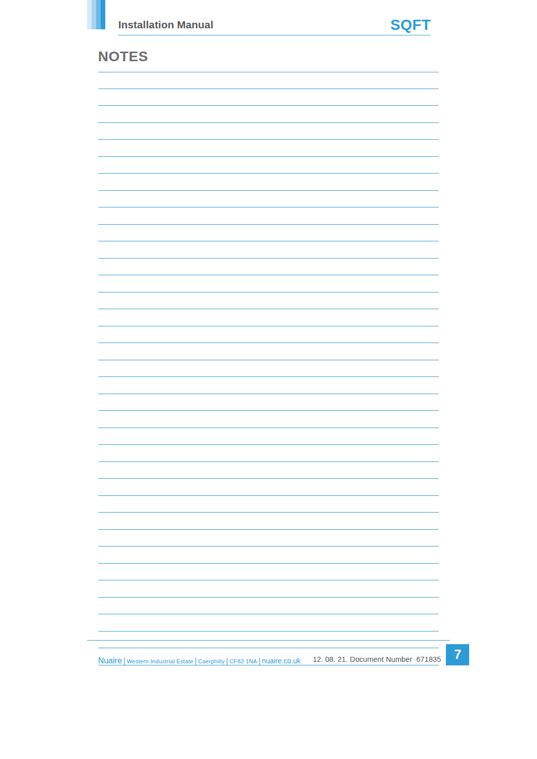Installation Manual
SQFT
NOTES
Nuaire|Western Industrial Estate|Caerphilly|CF83 1NA|nuaire.co.uk
12. 08. 21. Document Number 671835
7